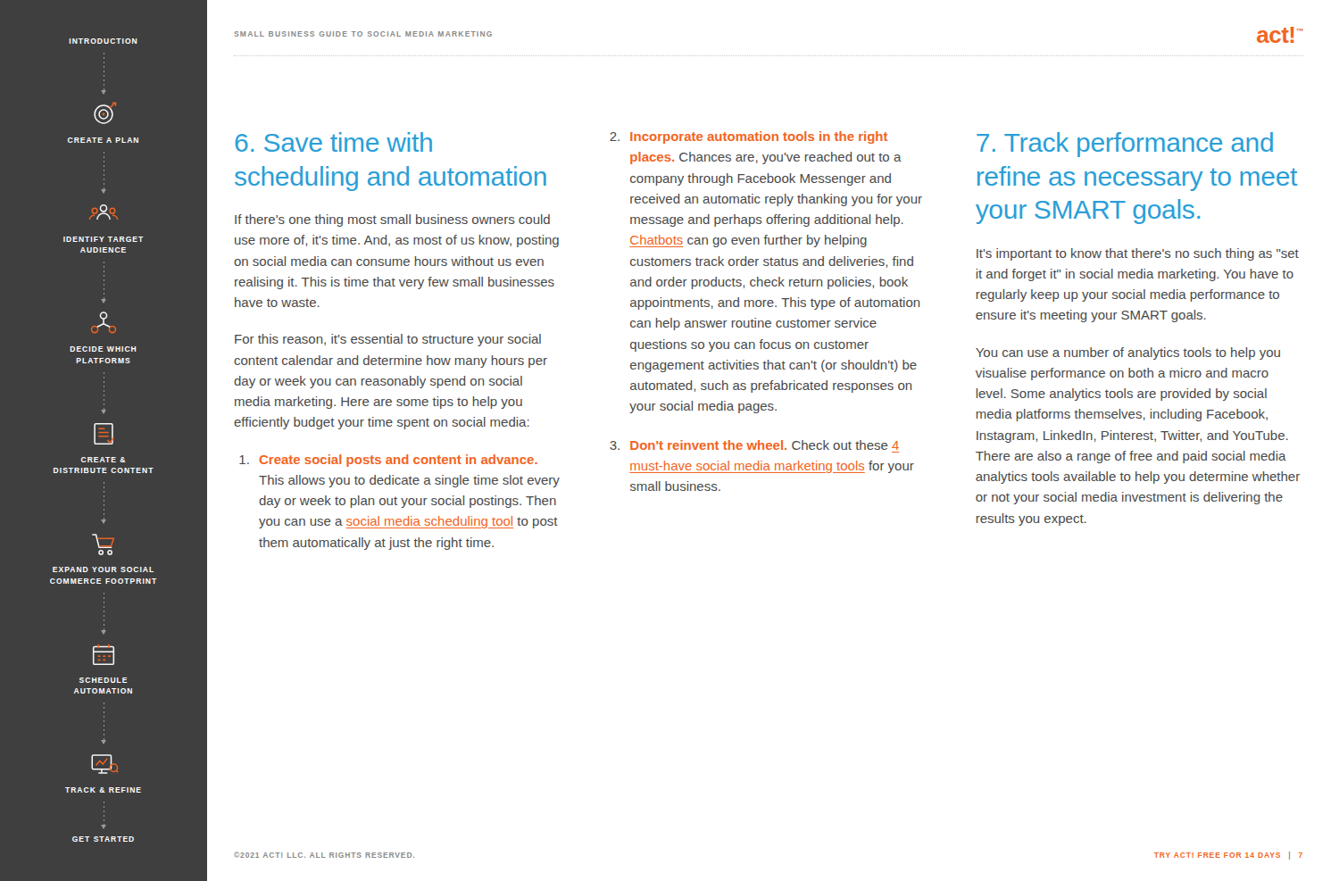Introduction
Create a plan
Identify target
audience
Decide which
platforms
Create &
distribute content
Expand your social
commerce footprint
Schedule
automation
Track & refine
Get started
Small Business Guide to Social Media Marketing
act!™
6. Save time with scheduling and automation
If there's one thing most small business owners could use more of, it's time. And, as most of us know, posting on social media can consume hours without us even realising it. This is time that very few small businesses have to waste.
For this reason, it's essential to structure your social content calendar and determine how many hours per day or week you can reasonably spend on social media marketing. Here are some tips to help you efficiently budget your time spent on social media:
Create social posts and content in advance. This allows you to dedicate a single time slot every day or week to plan out your social postings. Then you can use a social media scheduling tool to post them automatically at just the right time.
Incorporate automation tools in the right places. Chances are, you've reached out to a company through Facebook Messenger and received an automatic reply thanking you for your message and perhaps offering additional help. Chatbots can go even further by helping customers track order status and deliveries, find and order products, check return policies, book appointments, and more. This type of automation can help answer routine customer service questions so you can focus on customer engagement activities that can't (or shouldn't) be automated, such as prefabricated responses on your social media pages.
Don't reinvent the wheel. Check out these 4 must-have social media marketing tools for your small business.
7. Track performance and refine as necessary to meet your SMART goals.
It's important to know that there's no such thing as "set it and forget it" in social media marketing. You have to regularly keep up your social media performance to ensure it's meeting your SMART goals.
You can use a number of analytics tools to help you visualise performance on both a micro and macro level. Some analytics tools are provided by social media platforms themselves, including Facebook, Instagram, LinkedIn, Pinterest, Twitter, and YouTube. There are also a range of free and paid social media analytics tools available to help you determine whether or not your social media investment is delivering the results you expect.
©2021 Act! LLC. All rights reserved.
Try Act! free for 14 days|7